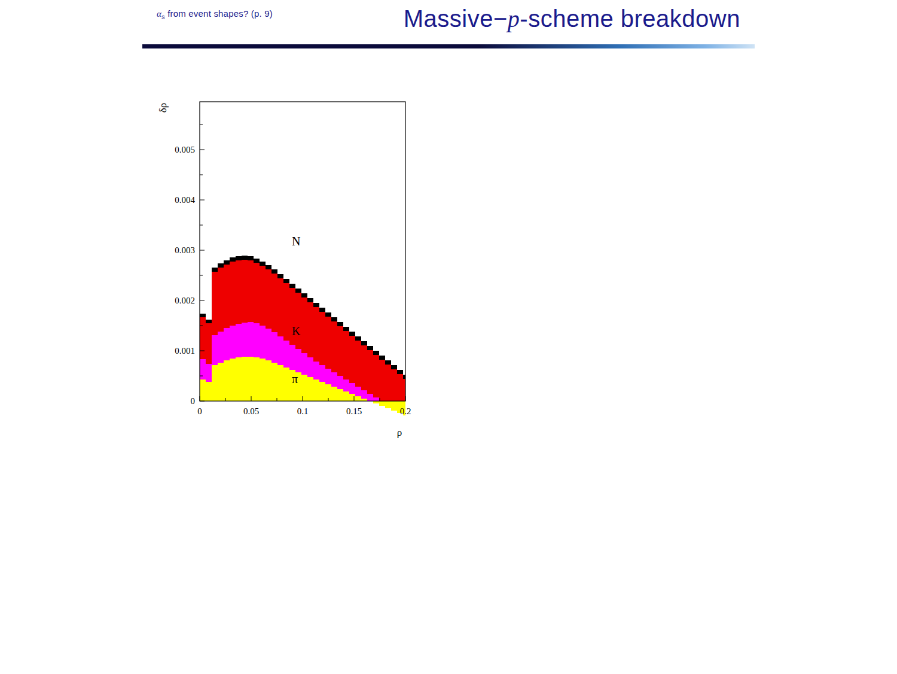αs from event shapes? (p. 9)
Massive−p-scheme breakdown
N K π 0 0.001 0.002 0.003 0.004 0.005 0 0.05 0.1 0.15 0.2 ρ δρ